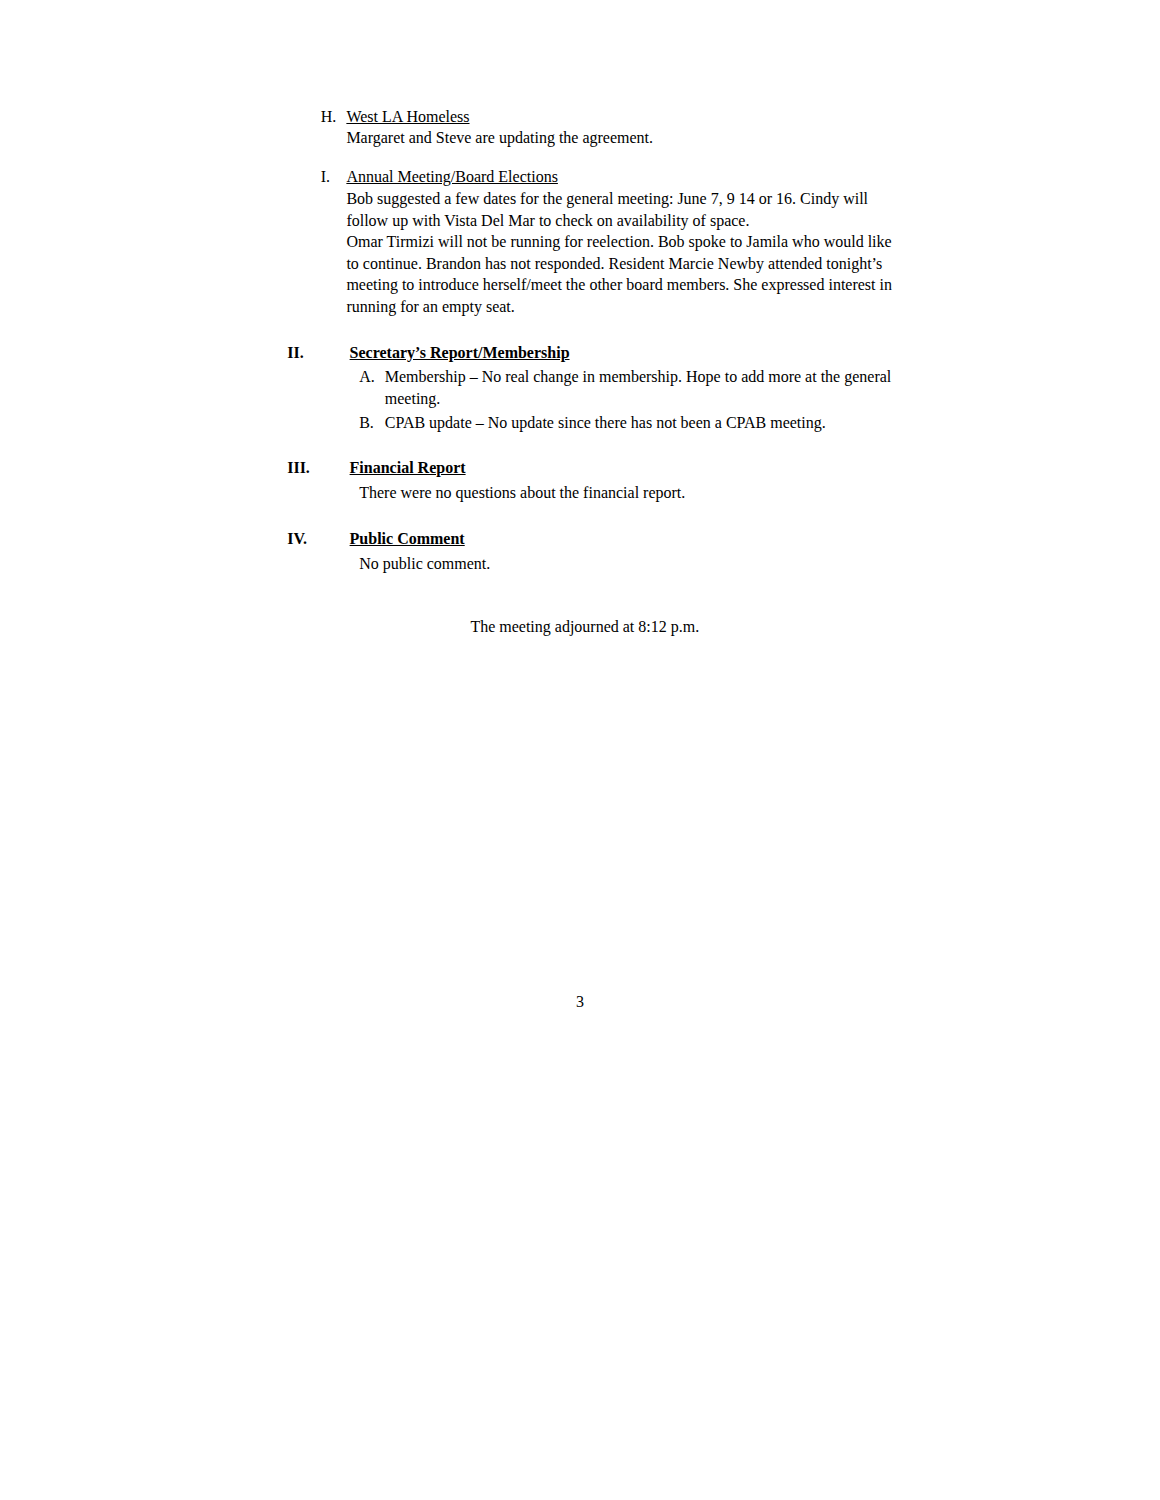H.
West LA Homeless
Margaret and Steve are updating the agreement.
I.
Annual Meeting/Board Elections
Bob suggested a few dates for the general meeting: June 7, 9 14 or 16. Cindy will follow up with Vista Del Mar to check on availability of space.
Omar Tirmizi will not be running for reelection. Bob spoke to Jamila who would like to continue. Brandon has not responded. Resident Marcie Newby attended tonight’s meeting to introduce herself/meet the other board members. She expressed interest in running for an empty seat.
II.
Secretary’s Report/Membership
A. Membership – No real change in membership. Hope to add more at the general meeting.
B. CPAB update – No update since there has not been a CPAB meeting.
III.
Financial Report
There were no questions about the financial report.
IV.
Public Comment
No public comment.
The meeting adjourned at 8:12 p.m.
3